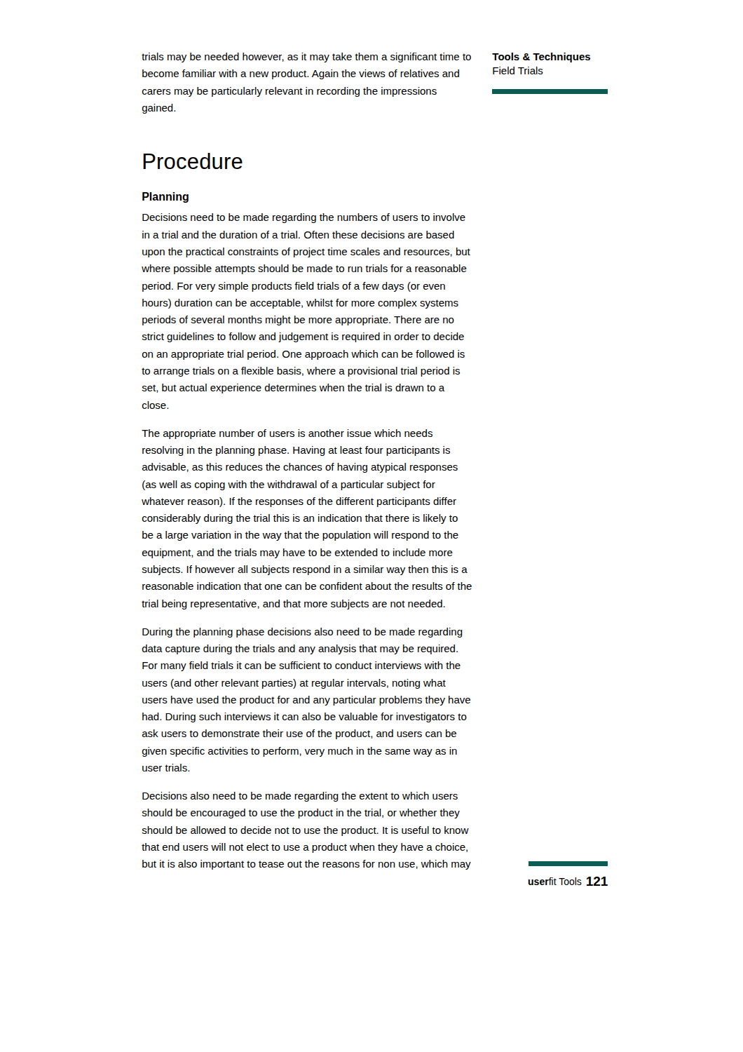trials may be needed however, as it may take them a significant time to become familiar with a new product. Again the views of relatives and carers may be particularly relevant in recording the impressions gained.
Procedure
Planning
Decisions need to be made regarding the numbers of users to involve in a trial and the duration of a trial. Often these decisions are based upon the practical constraints of project time scales and resources, but where possible attempts should be made to run trials for a reasonable period. For very simple products field trials of a few days (or even hours) duration can be acceptable, whilst for more complex systems periods of several months might be more appropriate. There are no strict guidelines to follow and judgement is required in order to decide on an appropriate trial period. One approach which can be followed is to arrange trials on a flexible basis, where a provisional trial period is set, but actual experience determines when the trial is drawn to a close.
The appropriate number of users is another issue which needs resolving in the planning phase. Having at least four participants is advisable, as this reduces the chances of having atypical responses (as well as coping with the withdrawal of a particular subject for whatever reason). If the responses of the different participants differ considerably during the trial this is an indication that there is likely to be a large variation in the way that the population will respond to the equipment, and the trials may have to be extended to include more subjects. If however all subjects respond in a similar way then this is a reasonable indication that one can be confident about the results of the trial being representative, and that more subjects are not needed.
During the planning phase decisions also need to be made regarding data capture during the trials and any analysis that may be required. For many field trials it can be sufficient to conduct interviews with the users (and other relevant parties) at regular intervals, noting what users have used the product for and any particular problems they have had. During such interviews it can also be valuable for investigators to ask users to demonstrate their use of the product, and users can be given specific activities to perform, very much in the same way as in user trials.
Decisions also need to be made regarding the extent to which users should be encouraged to use the product in the trial, or whether they should be allowed to decide not to use the product. It is useful to know that end users will not elect to use a product when they have a choice, but it is also important to tease out the reasons for non use, which may
Tools & Techniques
Field Trials
userfit Tools 121